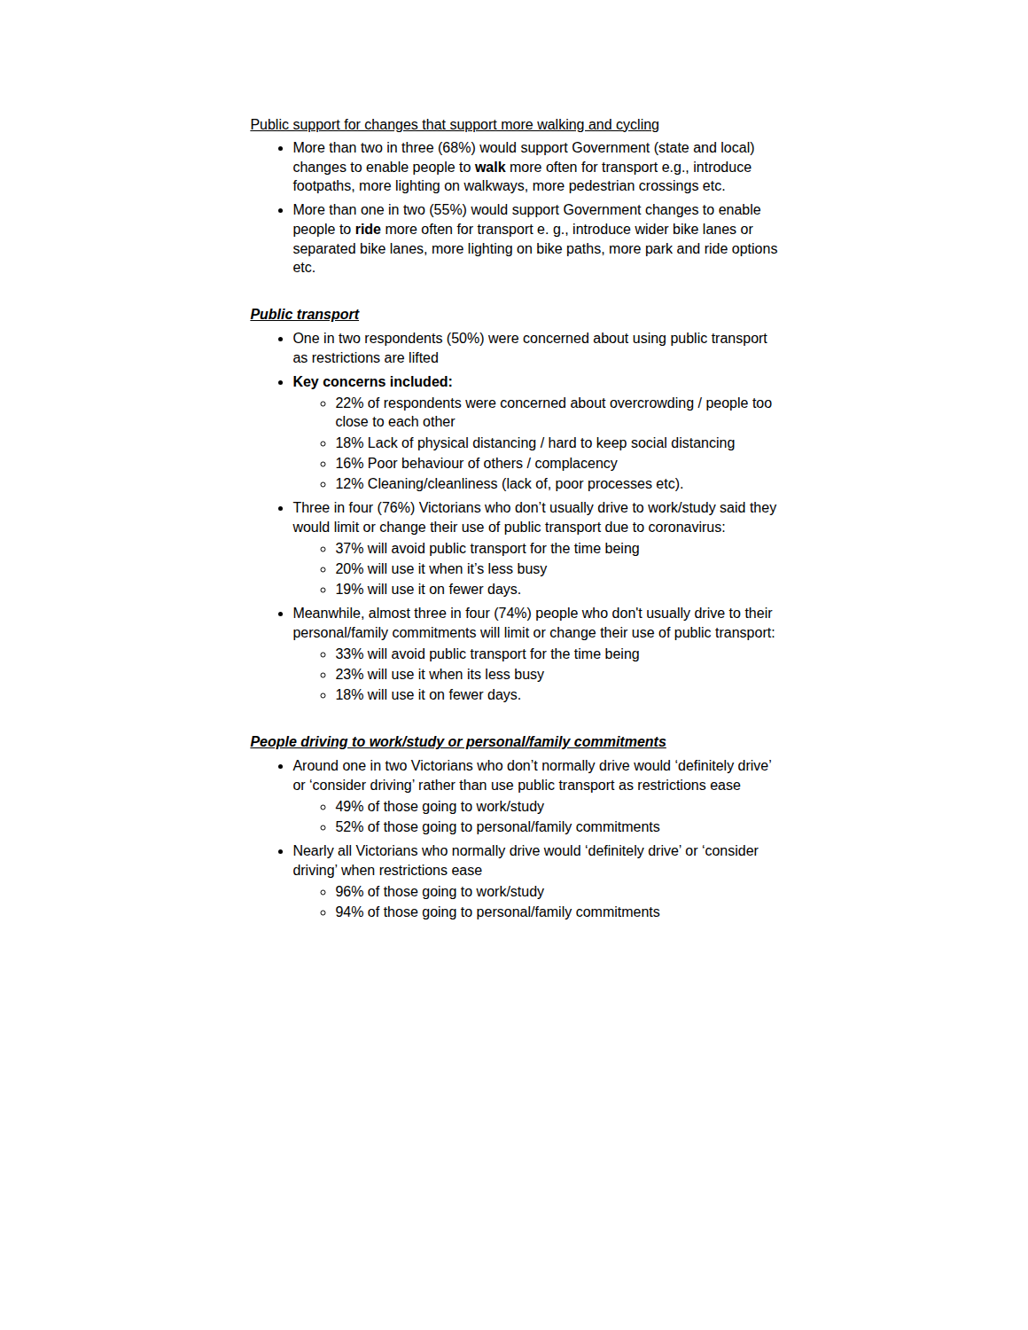Public support for changes that support more walking and cycling
More than two in three (68%) would support Government (state and local) changes to enable people to walk more often for transport e.g., introduce footpaths, more lighting on walkways, more pedestrian crossings etc.
More than one in two (55%) would support Government changes to enable people to ride more often for transport e. g., introduce wider bike lanes or separated bike lanes, more lighting on bike paths, more park and ride options etc.
Public transport
One in two respondents (50%) were concerned about using public transport as restrictions are lifted
Key concerns included:
22% of respondents were concerned about overcrowding / people too close to each other
18% Lack of physical distancing / hard to keep social distancing
16% Poor behaviour of others / complacency
12% Cleaning/cleanliness (lack of, poor processes etc).
Three in four (76%) Victorians who don’t usually drive to work/study said they would limit or change their use of public transport due to coronavirus:
37% will avoid public transport for the time being
20% will use it when it’s less busy
19% will use it on fewer days.
Meanwhile, almost three in four (74%) people who don't usually drive to their personal/family commitments will limit or change their use of public transport:
33% will avoid public transport for the time being
23% will use it when its less busy
18% will use it on fewer days.
People driving to work/study or personal/family commitments
Around one in two Victorians who don’t normally drive would ‘definitely drive’ or ‘consider driving’ rather than use public transport as restrictions ease
49% of those going to work/study
52% of those going to personal/family commitments
Nearly all Victorians who normally drive would ‘definitely drive’ or ‘consider driving’ when restrictions ease
96% of those going to work/study
94% of those going to personal/family commitments